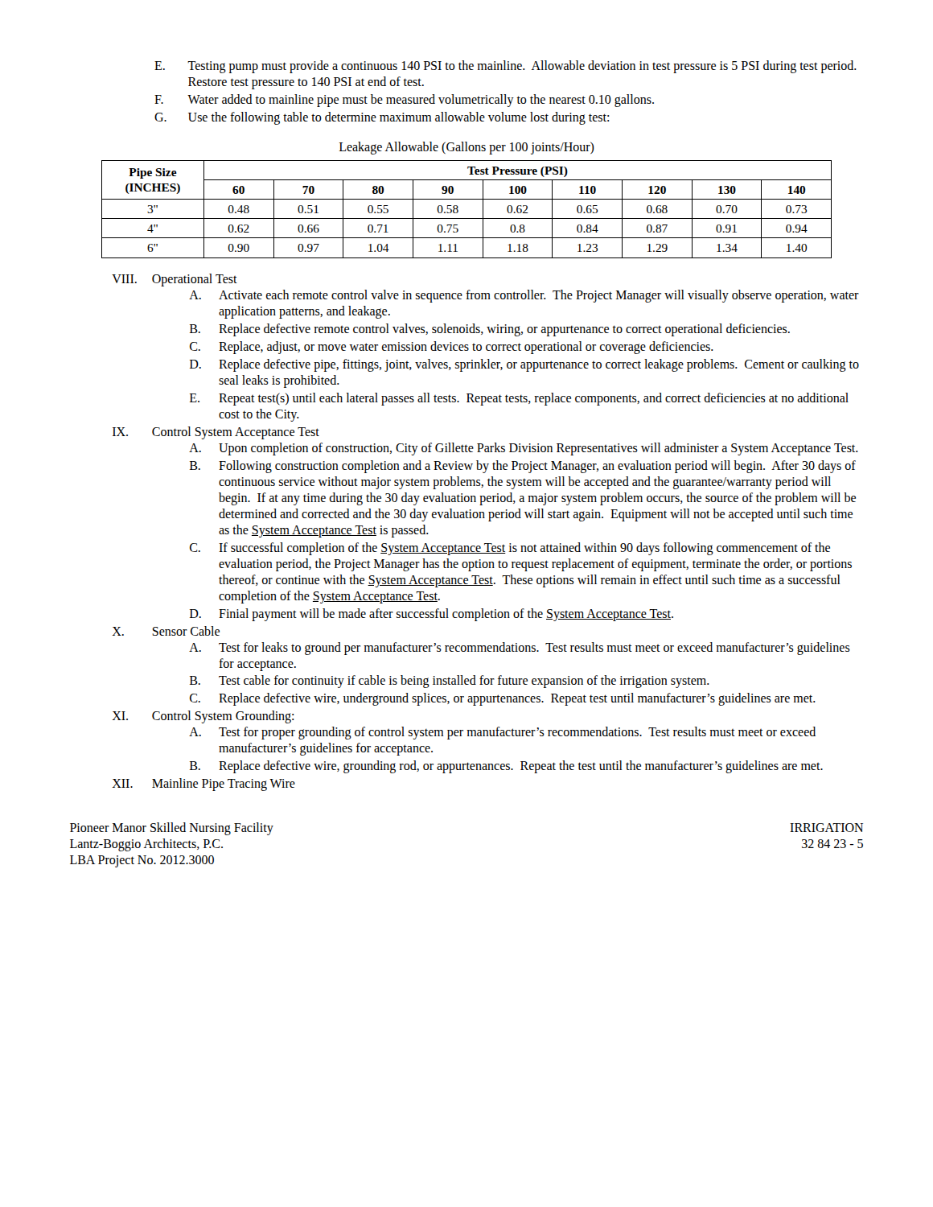E. Testing pump must provide a continuous 140 PSI to the mainline. Allowable deviation in test pressure is 5 PSI during test period. Restore test pressure to 140 PSI at end of test.
F. Water added to mainline pipe must be measured volumetrically to the nearest 0.10 gallons.
G. Use the following table to determine maximum allowable volume lost during test:
Leakage Allowable (Gallons per 100 joints/Hour)
| Pipe Size (INCHES) | Test Pressure (PSI) |
| --- | --- |
| 60 | 70 | 80 | 90 | 100 | 110 | 120 | 130 | 140 |
| 3" | 0.48 | 0.51 | 0.55 | 0.58 | 0.62 | 0.65 | 0.68 | 0.70 | 0.73 |
| 4" | 0.62 | 0.66 | 0.71 | 0.75 | 0.8 | 0.84 | 0.87 | 0.91 | 0.94 |
| 6" | 0.90 | 0.97 | 1.04 | 1.11 | 1.18 | 1.23 | 1.29 | 1.34 | 1.40 |
VIII. Operational Test
A. Activate each remote control valve in sequence from controller. The Project Manager will visually observe operation, water application patterns, and leakage.
B. Replace defective remote control valves, solenoids, wiring, or appurtenance to correct operational deficiencies.
C. Replace, adjust, or move water emission devices to correct operational or coverage deficiencies.
D. Replace defective pipe, fittings, joint, valves, sprinkler, or appurtenance to correct leakage problems. Cement or caulking to seal leaks is prohibited.
E. Repeat test(s) until each lateral passes all tests. Repeat tests, replace components, and correct deficiencies at no additional cost to the City.
IX. Control System Acceptance Test
A. Upon completion of construction, City of Gillette Parks Division Representatives will administer a System Acceptance Test.
B. Following construction completion and a Review by the Project Manager, an evaluation period will begin. After 30 days of continuous service without major system problems, the system will be accepted and the guarantee/warranty period will begin. If at any time during the 30 day evaluation period, a major system problem occurs, the source of the problem will be determined and corrected and the 30 day evaluation period will start again. Equipment will not be accepted until such time as the System Acceptance Test is passed.
C. If successful completion of the System Acceptance Test is not attained within 90 days following commencement of the evaluation period, the Project Manager has the option to request replacement of equipment, terminate the order, or portions thereof, or continue with the System Acceptance Test. These options will remain in effect until such time as a successful completion of the System Acceptance Test.
D. Finial payment will be made after successful completion of the System Acceptance Test.
X. Sensor Cable
A. Test for leaks to ground per manufacturer’s recommendations. Test results must meet or exceed manufacturer’s guidelines for acceptance.
B. Test cable for continuity if cable is being installed for future expansion of the irrigation system.
C. Replace defective wire, underground splices, or appurtenances. Repeat test until manufacturer’s guidelines are met.
XI. Control System Grounding:
A. Test for proper grounding of control system per manufacturer’s recommendations. Test results must meet or exceed manufacturer’s guidelines for acceptance.
B. Replace defective wire, grounding rod, or appurtenances. Repeat the test until the manufacturer’s guidelines are met.
XII. Mainline Pipe Tracing Wire
Pioneer Manor Skilled Nursing Facility
Lantz-Boggio Architects, P.C.
LBA Project No. 2012.3000
IRRIGATION
32 84 23 - 5